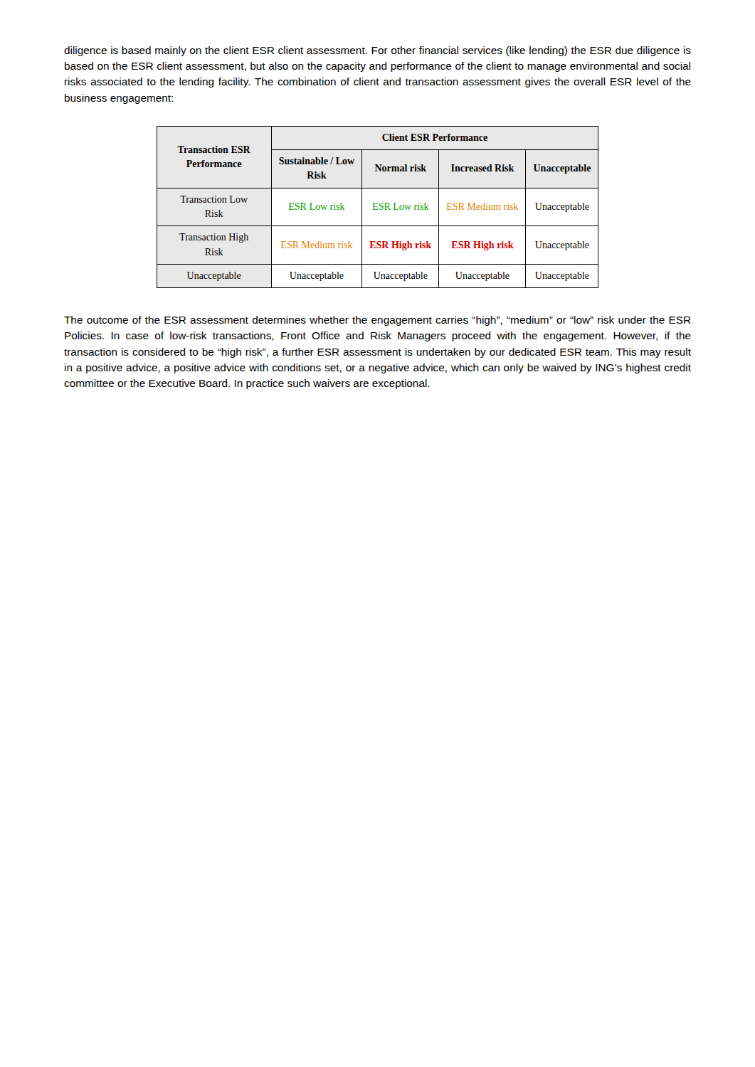diligence is based mainly on the client ESR client assessment. For other financial services (like lending) the ESR due diligence is based on the ESR client assessment, but also on the capacity and performance of the client to manage environmental and social risks associated to the lending facility. The combination of client and transaction assessment gives the overall ESR level of the business engagement:
| Transaction ESR Performance | Client ESR Performance |
| --- | --- |
| Sustainable / Low Risk | Normal risk | Increased Risk | Unacceptable |
| Transaction Low Risk | ESR Low risk | ESR Low risk | ESR Medium risk | Unacceptable |
| Transaction High Risk | ESR Medium risk | ESR High risk | ESR High risk | Unacceptable |
| Unacceptable | Unacceptable | Unacceptable | Unacceptable | Unacceptable |
The outcome of the ESR assessment determines whether the engagement carries “high”, “medium” or “low” risk under the ESR Policies. In case of low-risk transactions, Front Office and Risk Managers proceed with the engagement. However, if the transaction is considered to be “high risk”, a further ESR assessment is undertaken by our dedicated ESR team. This may result in a positive advice, a positive advice with conditions set, or a negative advice, which can only be waived by ING’s highest credit committee or the Executive Board. In practice such waivers are exceptional.